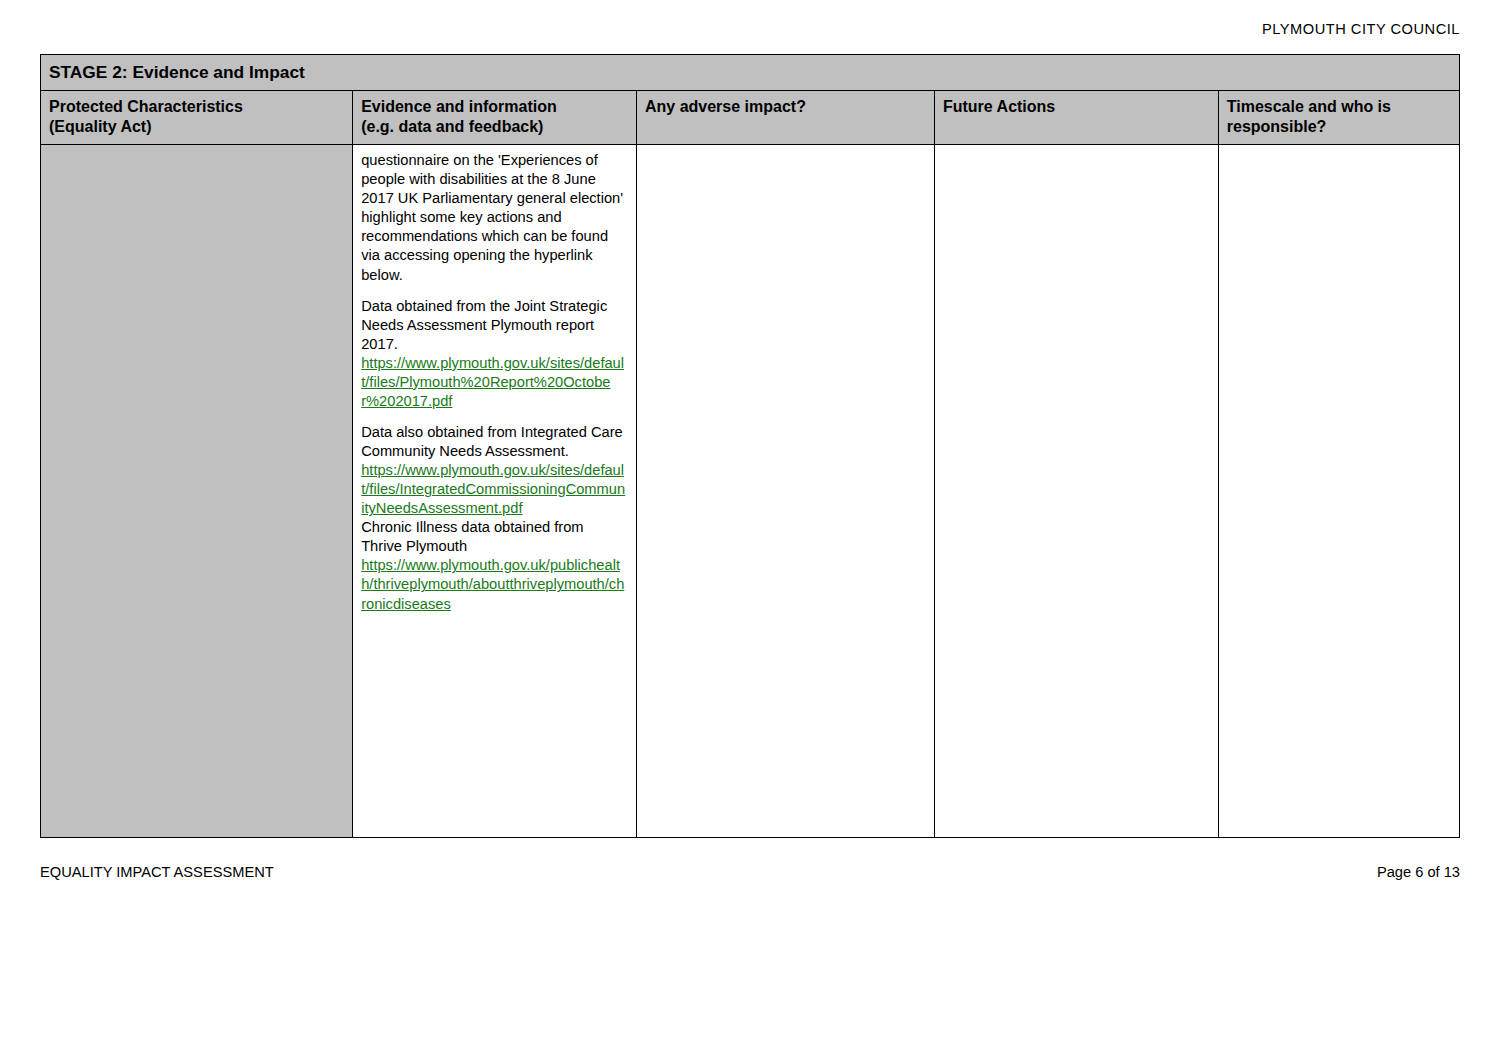PLYMOUTH CITY COUNCIL
| STAGE 2: Evidence and Impact |
| Protected Characteristics (Equality Act) | Evidence and information (e.g. data and feedback) | Any adverse impact? | Future Actions | Timescale and who is responsible? |
| | questionnaire on the 'Experiences of people with disabilities at the 8 June 2017 UK Parliamentary general election' highlight some key actions and recommendations which can be found via accessing opening the hyperlink below. Data obtained from the Joint Strategic Needs Assessment Plymouth report 2017. https://www.plymouth.gov.uk/sites/default/files/Plymouth%20Report%20October%202017.pdf Data also obtained from Integrated Care Community Needs Assessment. https://www.plymouth.gov.uk/sites/default/files/IntegratedCommissioningCommunityNeedsAssessment.pdf Chronic Illness data obtained from Thrive Plymouth https://www.plymouth.gov.uk/publichealth/thriveplymouth/aboutthriveplymouth/chronicdiseases | | | |
EQUALITY IMPACT ASSESSMENT
Page 6 of 13